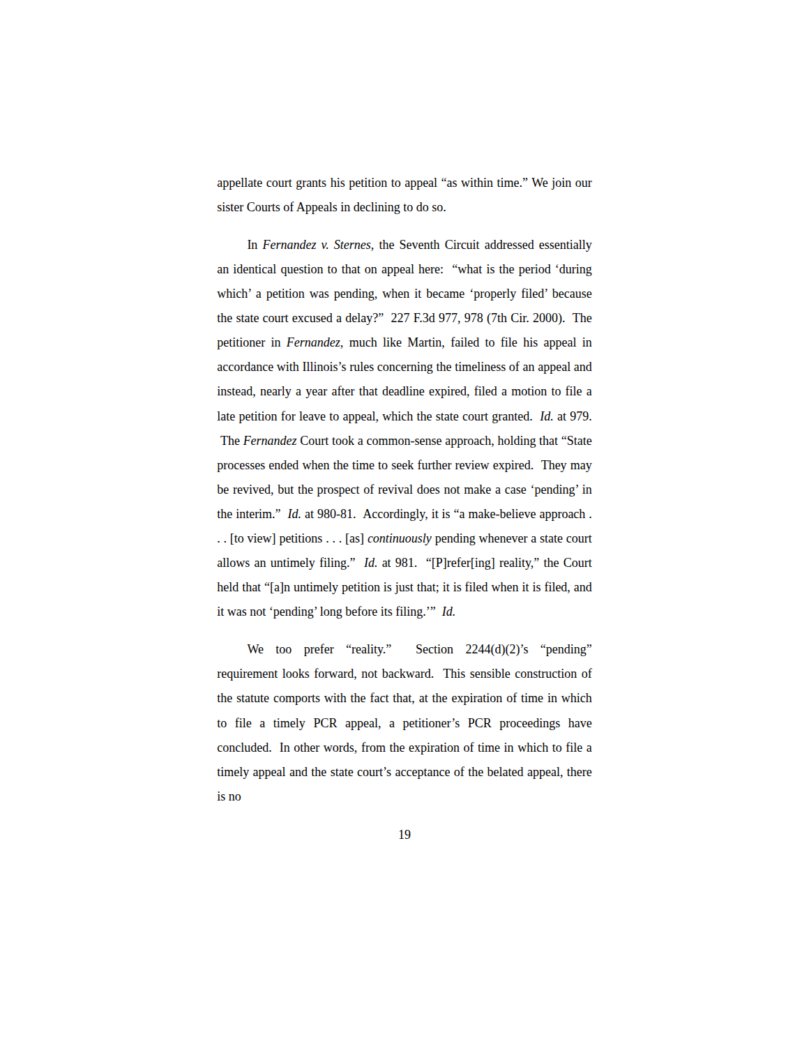appellate court grants his petition to appeal “as within time.” We join our sister Courts of Appeals in declining to do so.
In Fernandez v. Sternes, the Seventh Circuit addressed essentially an identical question to that on appeal here: “what is the period ‘during which’ a petition was pending, when it became ‘properly filed’ because the state court excused a delay?” 227 F.3d 977, 978 (7th Cir. 2000). The petitioner in Fernandez, much like Martin, failed to file his appeal in accordance with Illinois’s rules concerning the timeliness of an appeal and instead, nearly a year after that deadline expired, filed a motion to file a late petition for leave to appeal, which the state court granted. Id. at 979. The Fernandez Court took a common-sense approach, holding that “State processes ended when the time to seek further review expired. They may be revived, but the prospect of revival does not make a case ‘pending’ in the interim.” Id. at 980-81. Accordingly, it is “a make-believe approach . . . [to view] petitions . . . [as] continuously pending whenever a state court allows an untimely filing.” Id. at 981. “[P]refer[ing] reality,” the Court held that “[a]n untimely petition is just that; it is filed when it is filed, and it was not ‘pending’ long before its filing.’” Id.
We too prefer “reality.” Section 2244(d)(2)’s “pending” requirement looks forward, not backward. This sensible construction of the statute comports with the fact that, at the expiration of time in which to file a timely PCR appeal, a petitioner’s PCR proceedings have concluded. In other words, from the expiration of time in which to file a timely appeal and the state court’s acceptance of the belated appeal, there is no
19